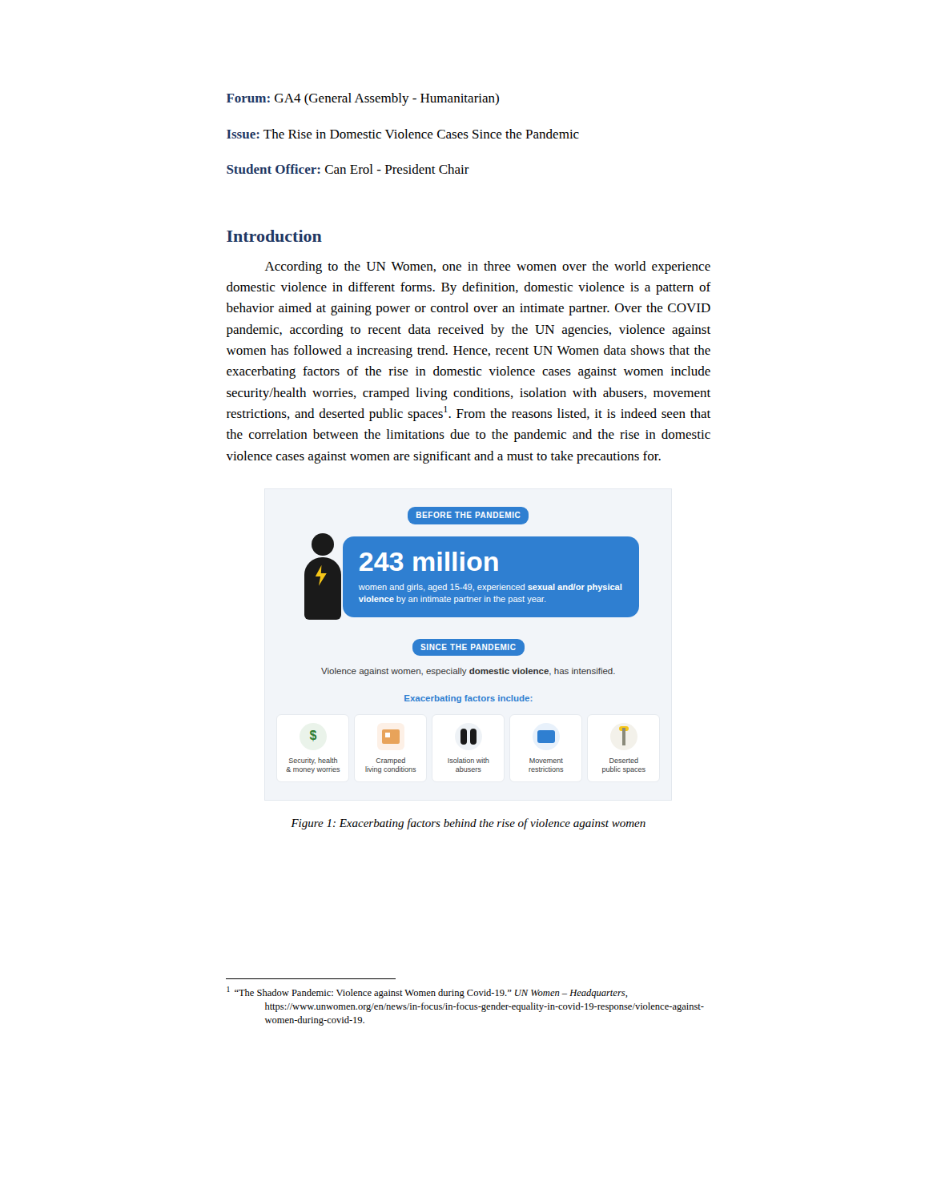Forum: GA4 (General Assembly - Humanitarian)
Issue: The Rise in Domestic Violence Cases Since the Pandemic
Student Officer: Can Erol - President Chair
Introduction
According to the UN Women, one in three women over the world experience domestic violence in different forms. By definition, domestic violence is a pattern of behavior aimed at gaining power or control over an intimate partner. Over the COVID pandemic, according to recent data received by the UN agencies, violence against women has followed a increasing trend. Hence, recent UN Women data shows that the exacerbating factors of the rise in domestic violence cases against women include security/health worries, cramped living conditions, isolation with abusers, movement restrictions, and deserted public spaces1. From the reasons listed, it is indeed seen that the correlation between the limitations due to the pandemic and the rise in domestic violence cases against women are significant and a must to take precautions for.
Before the pandemic
243 million
women and girls, aged 15-49, experienced sexual and/or physical violence by an intimate partner in the past year.
Since the pandemic
Violence against women, especially domestic violence, has intensified.
Exacerbating factors include:
Security, health
& money worries
Cramped
living conditions
Isolation with
abusers
Movement
restrictions
Deserted
public spaces
Figure 1: Exacerbating factors behind the rise of violence against women
1 “The Shadow Pandemic: Violence against Women during Covid-19.” UN Women – Headquarters, https://www.unwomen.org/en/news/in-focus/in-focus-gender-equality-in-covid-19-response/violence-against-women-during-covid-19.